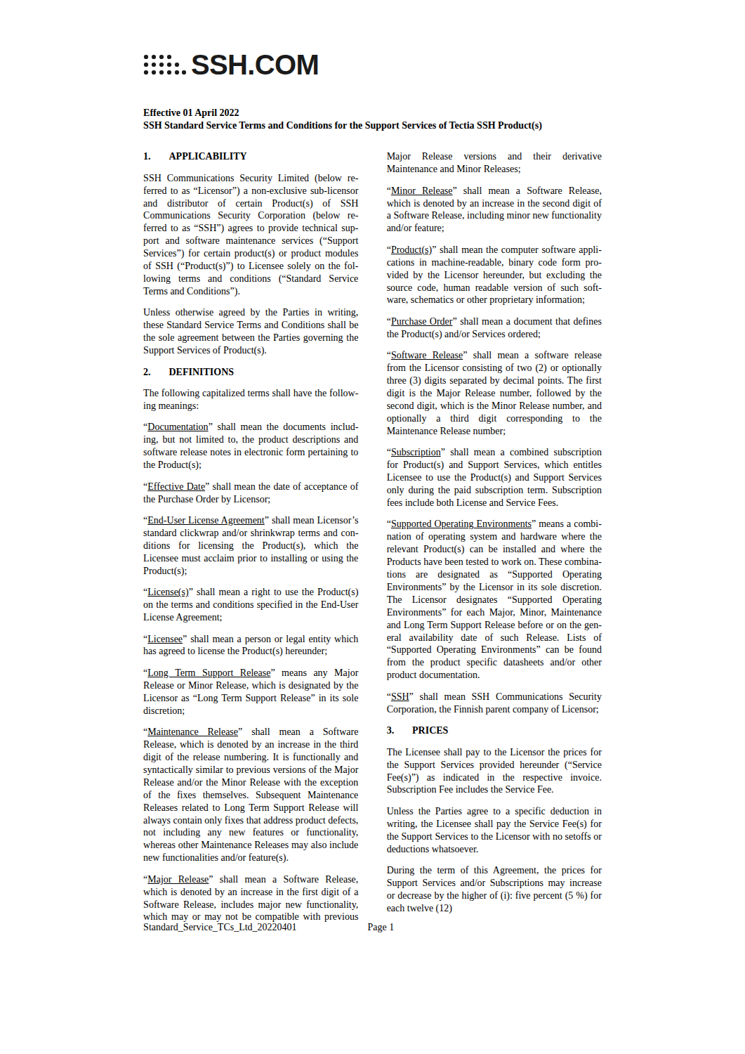SSH.COM
Effective 01 April 2022
SSH Standard Service Terms and Conditions for the Support Services of Tectia SSH Product(s)
1. APPLICABILITY
SSH Communications Security Limited (below referred to as “Licensor”) a non-exclusive sub-licensor and distributor of certain Product(s) of SSH Communications Security Corporation (below referred to as “SSH”) agrees to provide technical support and software maintenance services (“Support Services”) for certain product(s) or product modules of SSH (“Product(s)”) to Licensee solely on the following terms and conditions (“Standard Service Terms and Conditions”).
Unless otherwise agreed by the Parties in writing, these Standard Service Terms and Conditions shall be the sole agreement between the Parties governing the Support Services of Product(s).
2. DEFINITIONS
The following capitalized terms shall have the following meanings:
“Documentation” shall mean the documents including, but not limited to, the product descriptions and software release notes in electronic form pertaining to the Product(s);
“Effective Date” shall mean the date of acceptance of the Purchase Order by Licensor;
“End-User License Agreement” shall mean Licensor’s standard clickwrap and/or shrinkwrap terms and conditions for licensing the Product(s), which the Licensee must acclaim prior to installing or using the Product(s);
“License(s)” shall mean a right to use the Product(s) on the terms and conditions specified in the End-User License Agreement;
“Licensee” shall mean a person or legal entity which has agreed to license the Product(s) hereunder;
“Long Term Support Release” means any Major Release or Minor Release, which is designated by the Licensor as “Long Term Support Release” in its sole discretion;
“Maintenance Release” shall mean a Software Release, which is denoted by an increase in the third digit of the release numbering. It is functionally and syntactically similar to previous versions of the Major Release and/or the Minor Release with the exception of the fixes themselves. Subsequent Maintenance Releases related to Long Term Support Release will always contain only fixes that address product defects, not including any new features or functionality, whereas other Maintenance Releases may also include new functionalities and/or feature(s).
“Major Release” shall mean a Software Release, which is denoted by an increase in the first digit of a Software Release, includes major new functionality, which may or may not be compatible with previous Major Release versions and their derivative Maintenance and Minor Releases;
“Minor Release” shall mean a Software Release, which is denoted by an increase in the second digit of a Software Release, including minor new functionality and/or feature;
“Product(s)” shall mean the computer software applications in machine-readable, binary code form provided by the Licensor hereunder, but excluding the source code, human readable version of such software, schematics or other proprietary information;
“Purchase Order” shall mean a document that defines the Product(s) and/or Services ordered;
“Software Release” shall mean a software release from the Licensor consisting of two (2) or optionally three (3) digits separated by decimal points. The first digit is the Major Release number, followed by the second digit, which is the Minor Release number, and optionally a third digit corresponding to the Maintenance Release number;
“Subscription” shall mean a combined subscription for Product(s) and Support Services, which entitles Licensee to use the Product(s) and Support Services only during the paid subscription term. Subscription fees include both License and Service Fees.
“Supported Operating Environments” means a combination of operating system and hardware where the relevant Product(s) can be installed and where the Products have been tested to work on. These combinations are designated as “Supported Operating Environments” by the Licensor in its sole discretion. The Licensor designates “Supported Operating Environments” for each Major, Minor, Maintenance and Long Term Support Release before or on the general availability date of such Release. Lists of “Supported Operating Environments” can be found from the product specific datasheets and/or other product documentation.
“SSH” shall mean SSH Communications Security Corporation, the Finnish parent company of Licensor;
3. PRICES
The Licensee shall pay to the Licensor the prices for the Support Services provided hereunder (“Service Fee(s)”) as indicated in the respective invoice. Subscription Fee includes the Service Fee.
Unless the Parties agree to a specific deduction in writing, the Licensee shall pay the Service Fee(s) for the Support Services to the Licensor with no setoffs or deductions whatsoever.
During the term of this Agreement, the prices for Support Services and/or Subscriptions may increase or decrease by the higher of (i): five percent (5 %) for each twelve (12)
Standard_Service_TCs_Ltd_20220401 Page 1